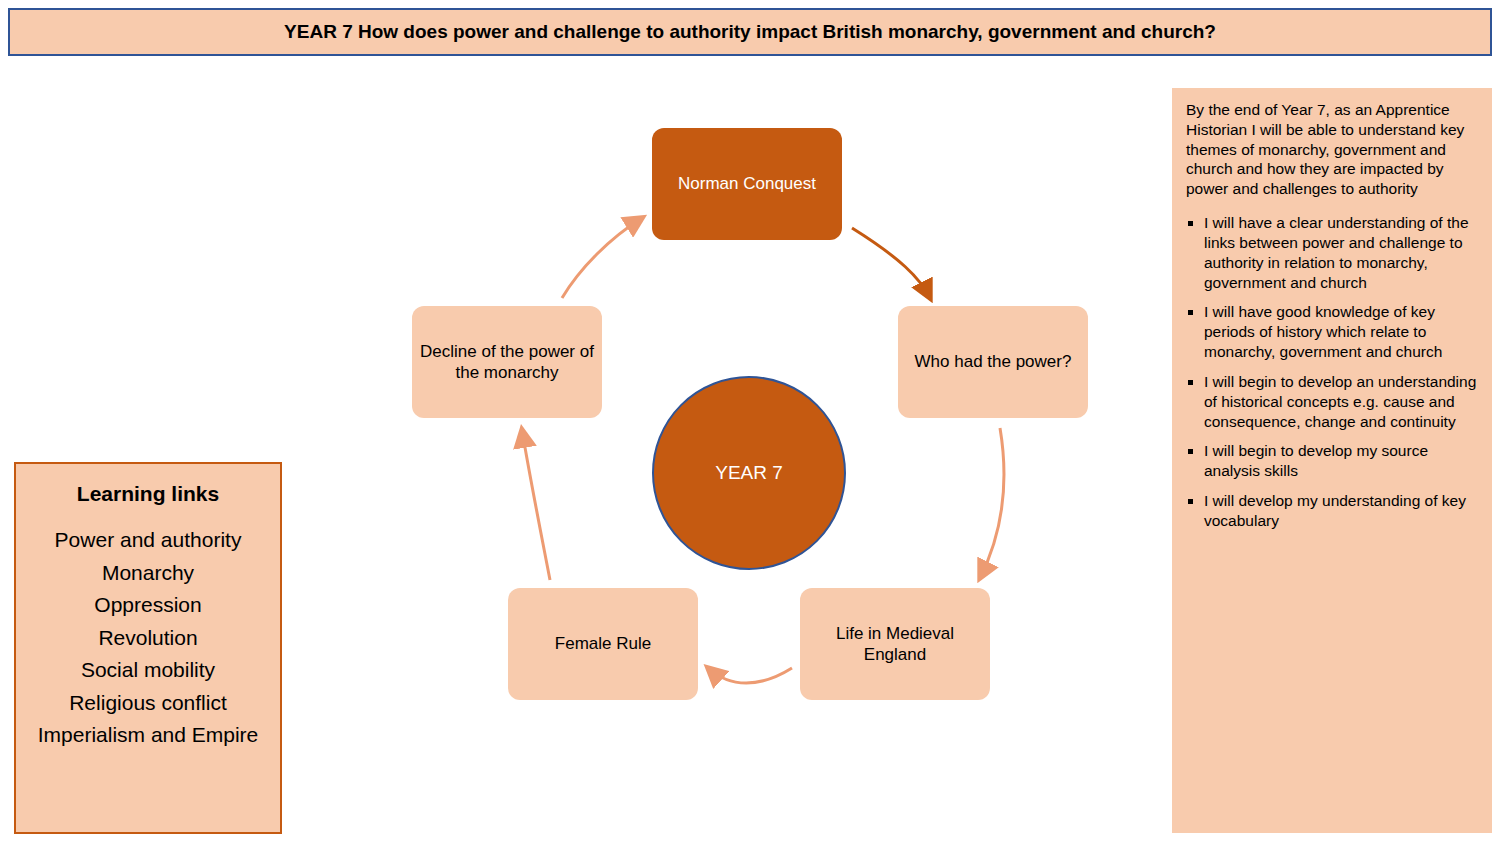YEAR 7 How does power and challenge to authority impact British monarchy, government and church?
Norman Conquest
Who had the power?
Life in Medieval England
Female Rule
Decline of the power of the monarchy
YEAR 7
Learning links
Power and authority
Monarchy
Oppression
Revolution
Social mobility
Religious conflict
Imperialism and Empire
By the end of Year 7, as an Apprentice Historian I will be able to understand key themes of monarchy, government and church and how they are impacted by power and challenges to authority
I will have a clear understanding of the links between power and challenge to authority in relation to monarchy, government and church
I will have good knowledge of key periods of history which relate to monarchy, government and church
I will begin to develop an understanding of historical concepts e.g. cause and consequence, change and continuity
I will begin to develop my source analysis skills
I will develop my understanding of key vocabulary